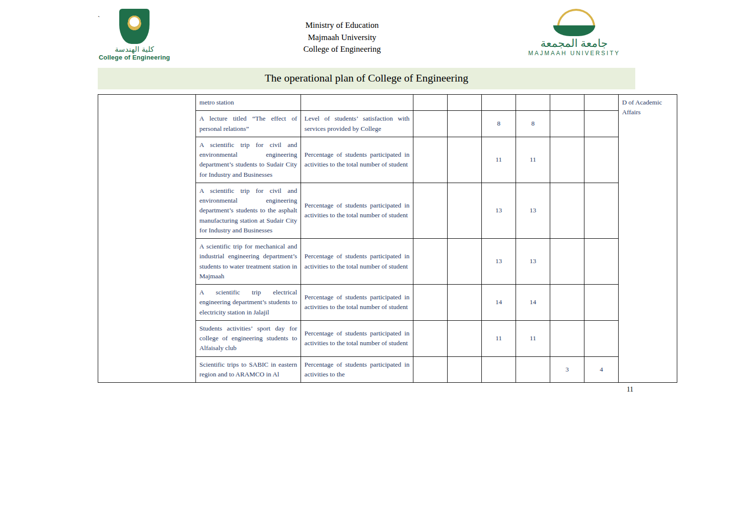`
كلية الهندسة
College of Engineering
Ministry of Education
Majmaah University
College of Engineering
جامعة المجمعة
Majmaah University
The operational plan of College of Engineering
| | metro station | | | | | | | | D of Academic Affairs |
| A lecture titled “The effect of personal relations” | Level of students’ satisfaction with services provided by College | | | 8 | 8 | | |
| A scientific trip for civil and environmental engineering department’s students to Sudair City for Industry and Businesses | Percentage of students participated in activities to the total number of student | | | 11 | 11 | | |
| A scientific trip for civil and environmental engineering department’s students to the asphalt manufacturing station at Sudair City for Industry and Businesses | Percentage of students participated in activities to the total number of student | | | 13 | 13 | | |
| A scientific trip for mechanical and industrial engineering department’s students to water treatment station in Majmaah | Percentage of students participated in activities to the total number of student | | | 13 | 13 | | |
| A scientific trip electrical engineering department’s students to electricity station in Jalajil | Percentage of students participated in activities to the total number of student | | | 14 | 14 | | |
| Students activities’ sport day for college of engineering students to Alfaisaly club | Percentage of students participated in activities to the total number of student | | | 11 | 11 | | |
| Scientific trips to SABIC in eastern region and to ARAMCO in Al | Percentage of students participated in activities to the | | | | | 3 | 4 |
11